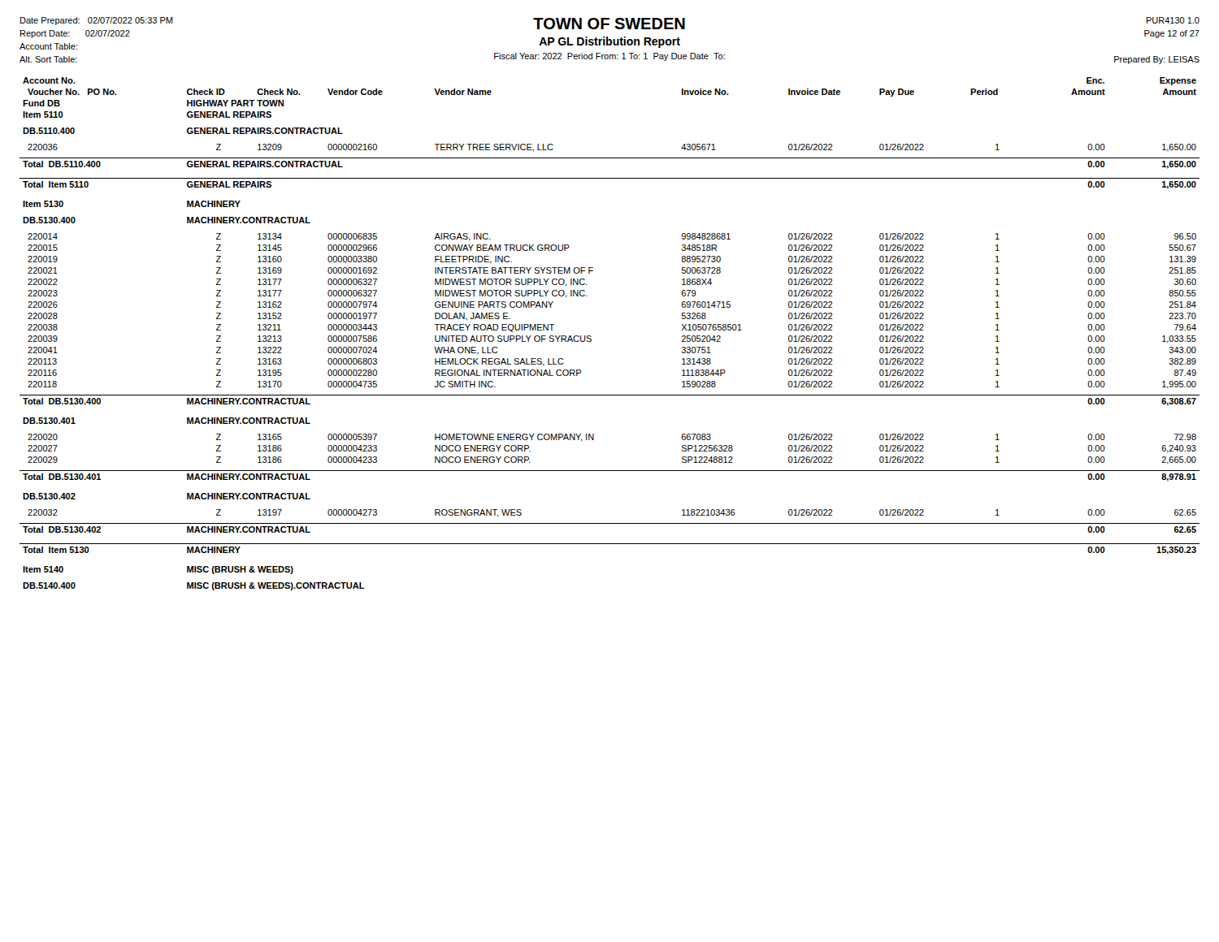Date Prepared: 02/07/2022 05:33 PM
Report Date: 02/07/2022
Account Table:
Alt. Sort Table:
TOWN OF SWEDEN
AP GL Distribution Report
Fiscal Year: 2022 Period From: 1 To: 1 Pay Due Date To:
PUR4130 1.0
Page 12 of 27
Prepared By: LEISAS
| Account No. | | | | | | | | | Enc. | Expense |
| --- | --- | --- | --- | --- | --- | --- | --- | --- | --- | --- |
| Voucher No. PO No. | Check ID | Check No. | Vendor Code | Vendor Name | Invoice No. | Invoice Date | Pay Due | Period | Amount | Amount |
| Fund DB | HIGHWAY PART TOWN |
| Item 5110 | GENERAL REPAIRS |
| DB.5110.400 | GENERAL REPAIRS.CONTRACTUAL |
| 220036 | Z | 13209 | 0000002160 | TERRY TREE SERVICE, LLC | 4305671 | 01/26/2022 | 01/26/2022 | 1 | 0.00 | 1,650.00 |
| Total DB.5110.400 | GENERAL REPAIRS.CONTRACTUAL | 0.00 | 1,650.00 |
| Total Item 5110 | GENERAL REPAIRS | 0.00 | 1,650.00 |
| Item 5130 | MACHINERY |
| DB.5130.400 | MACHINERY.CONTRACTUAL |
| 220014 | Z | 13134 | 0000006835 | AIRGAS, INC. | 9984828681 | 01/26/2022 | 01/26/2022 | 1 | 0.00 | 96.50 |
| 220015 | Z | 13145 | 0000002966 | CONWAY BEAM TRUCK GROUP | 348518R | 01/26/2022 | 01/26/2022 | 1 | 0.00 | 550.67 |
| 220019 | Z | 13160 | 0000003380 | FLEETPRIDE, INC. | 88952730 | 01/26/2022 | 01/26/2022 | 1 | 0.00 | 131.39 |
| 220021 | Z | 13169 | 0000001692 | INTERSTATE BATTERY SYSTEM OF F | 50063728 | 01/26/2022 | 01/26/2022 | 1 | 0.00 | 251.85 |
| 220022 | Z | 13177 | 0000006327 | MIDWEST MOTOR SUPPLY CO, INC. | 1868X4 | 01/26/2022 | 01/26/2022 | 1 | 0.00 | 30.60 |
| 220023 | Z | 13177 | 0000006327 | MIDWEST MOTOR SUPPLY CO, INC. | 679 | 01/26/2022 | 01/26/2022 | 1 | 0.00 | 850.55 |
| 220026 | Z | 13162 | 0000007974 | GENUINE PARTS COMPANY | 6976014715 | 01/26/2022 | 01/26/2022 | 1 | 0.00 | 251.84 |
| 220028 | Z | 13152 | 0000001977 | DOLAN, JAMES E. | 53268 | 01/26/2022 | 01/26/2022 | 1 | 0.00 | 223.70 |
| 220038 | Z | 13211 | 0000003443 | TRACEY ROAD EQUIPMENT | X10507658501 | 01/26/2022 | 01/26/2022 | 1 | 0.00 | 79.64 |
| 220039 | Z | 13213 | 0000007586 | UNITED AUTO SUPPLY OF SYRACUS | 25052042 | 01/26/2022 | 01/26/2022 | 1 | 0.00 | 1,033.55 |
| 220041 | Z | 13222 | 0000007024 | WHA ONE, LLC | 330751 | 01/26/2022 | 01/26/2022 | 1 | 0.00 | 343.00 |
| 220113 | Z | 13163 | 0000006803 | HEMLOCK REGAL SALES, LLC | 131438 | 01/26/2022 | 01/26/2022 | 1 | 0.00 | 382.89 |
| 220116 | Z | 13195 | 0000002280 | REGIONAL INTERNATIONAL CORP | 11183844P | 01/26/2022 | 01/26/2022 | 1 | 0.00 | 87.49 |
| 220118 | Z | 13170 | 0000004735 | JC SMITH INC. | 1590288 | 01/26/2022 | 01/26/2022 | 1 | 0.00 | 1,995.00 |
| Total DB.5130.400 | MACHINERY.CONTRACTUAL | 0.00 | 6,308.67 |
| DB.5130.401 | MACHINERY.CONTRACTUAL |
| 220020 | Z | 13165 | 0000005397 | HOMETOWNE ENERGY COMPANY, IN | 667083 | 01/26/2022 | 01/26/2022 | 1 | 0.00 | 72.98 |
| 220027 | Z | 13186 | 0000004233 | NOCO ENERGY CORP. | SP12256328 | 01/26/2022 | 01/26/2022 | 1 | 0.00 | 6,240.93 |
| 220029 | Z | 13186 | 0000004233 | NOCO ENERGY CORP. | SP12248812 | 01/26/2022 | 01/26/2022 | 1 | 0.00 | 2,665.00 |
| Total DB.5130.401 | MACHINERY.CONTRACTUAL | 0.00 | 8,978.91 |
| DB.5130.402 | MACHINERY.CONTRACTUAL |
| 220032 | Z | 13197 | 0000004273 | ROSENGRANT, WES | 11822103436 | 01/26/2022 | 01/26/2022 | 1 | 0.00 | 62.65 |
| Total DB.5130.402 | MACHINERY.CONTRACTUAL | 0.00 | 62.65 |
| Total Item 5130 | MACHINERY | 0.00 | 15,350.23 |
| Item 5140 | MISC (BRUSH & WEEDS) |
| DB.5140.400 | MISC (BRUSH & WEEDS).CONTRACTUAL |